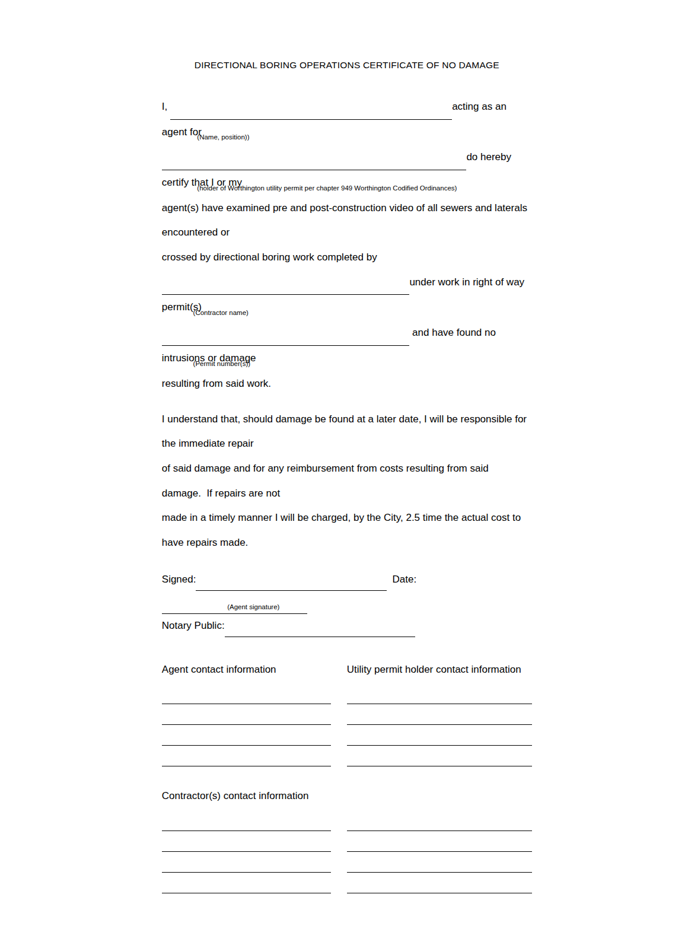DIRECTIONAL BORING OPERATIONS CERTIFICATE OF NO DAMAGE
I, acting as an agent for
(Name, position))
do hereby certify that I or my
(holder of Worthington utility permit per chapter 949 Worthington Codified Ordinances)
agent(s) have examined pre and post-construction video of all sewers and laterals encountered or
crossed by directional boring work completed by
under work in right of way permit(s)
(Contractor name)
and have found no intrusions or damage
(Permit number(s))
resulting from said work.
I understand that, should damage be found at a later date, I will be responsible for the immediate repair
of said damage and for any reimbursement from costs resulting from said damage. If repairs are not
made in a timely manner I will be charged, by the City, 2.5 time the actual cost to have repairs made.
Signed: Date:
(Agent signature)
Notary Public:
| Agent contact information | Utility permit holder contact information |
| Contractor(s) contact information | |